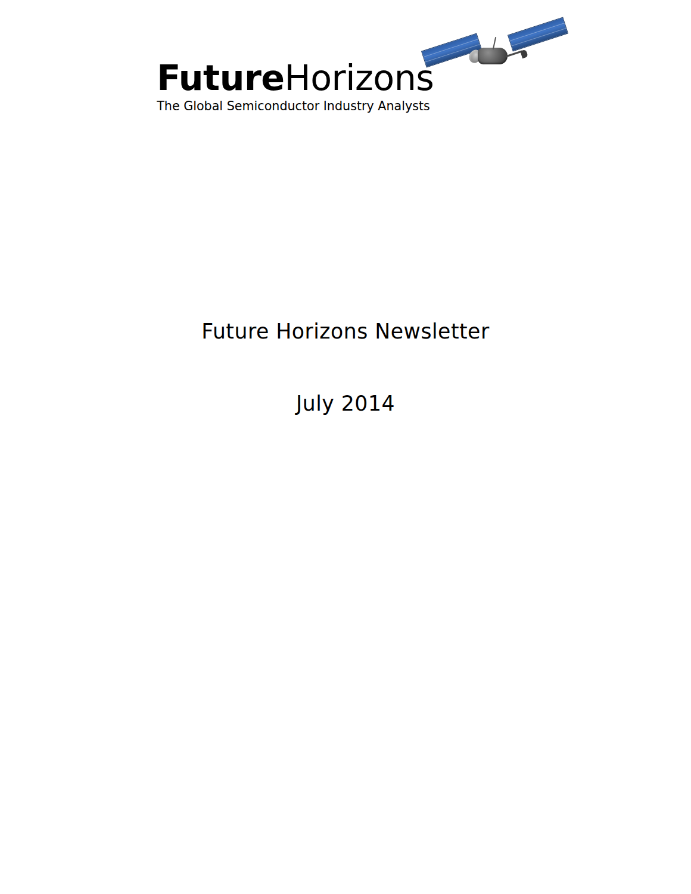Future Horizons
The Global Semiconductor Industry Analysts
Future Horizons Newsletter
July 2014